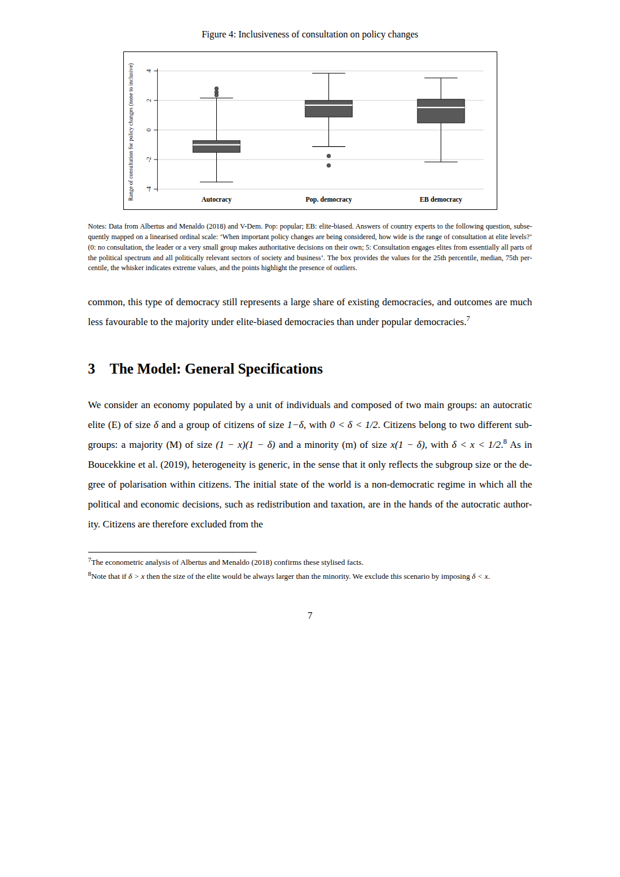Figure 4: Inclusiveness of consultation on policy changes
Range of consultation for policy changes (none to inclusive)
4 2 0 -2 -4 Autocracy Pop. democracy EB democracy
Notes: Data from Albertus and Menaldo (2018) and V-Dem. Pop: popular; EB: elite-biased. Answers of country experts to the following question, subsequently mapped on a linearised ordinal scale: ‘When important policy changes are being considered, how wide is the range of consultation at elite levels?’ (0: no consultation, the leader or a very small group makes authoritative decisions on their own; 5: Consultation engages elites from essentially all parts of the political spectrum and all politically relevant sectors of society and business’. The box provides the values for the 25th percentile, median, 75th percentile, the whisker indicates extreme values, and the points highlight the presence of outliers.
common, this type of democracy still represents a large share of existing democracies, and outcomes are much less favourable to the majority under elite-biased democracies than under popular democracies.7
3 The Model: General Specifications
We consider an economy populated by a unit of individuals and composed of two main groups: an autocratic elite (E) of size δ and a group of citizens of size 1−δ, with 0 < δ < 1/2. Citizens belong to two different subgroups: a majority (M) of size (1 − x)(1 − δ) and a minority (m) of size x(1 − δ), with δ < x < 1/2.8 As in Boucekkine et al. (2019), heterogeneity is generic, in the sense that it only reflects the subgroup size or the degree of polarisation within citizens. The initial state of the world is a non-democratic regime in which all the political and economic decisions, such as redistribution and taxation, are in the hands of the autocratic authority. Citizens are therefore excluded from the
7The econometric analysis of Albertus and Menaldo (2018) confirms these stylised facts.
8Note that if δ > x then the size of the elite would be always larger than the minority. We exclude this scenario by imposing δ < x.
7